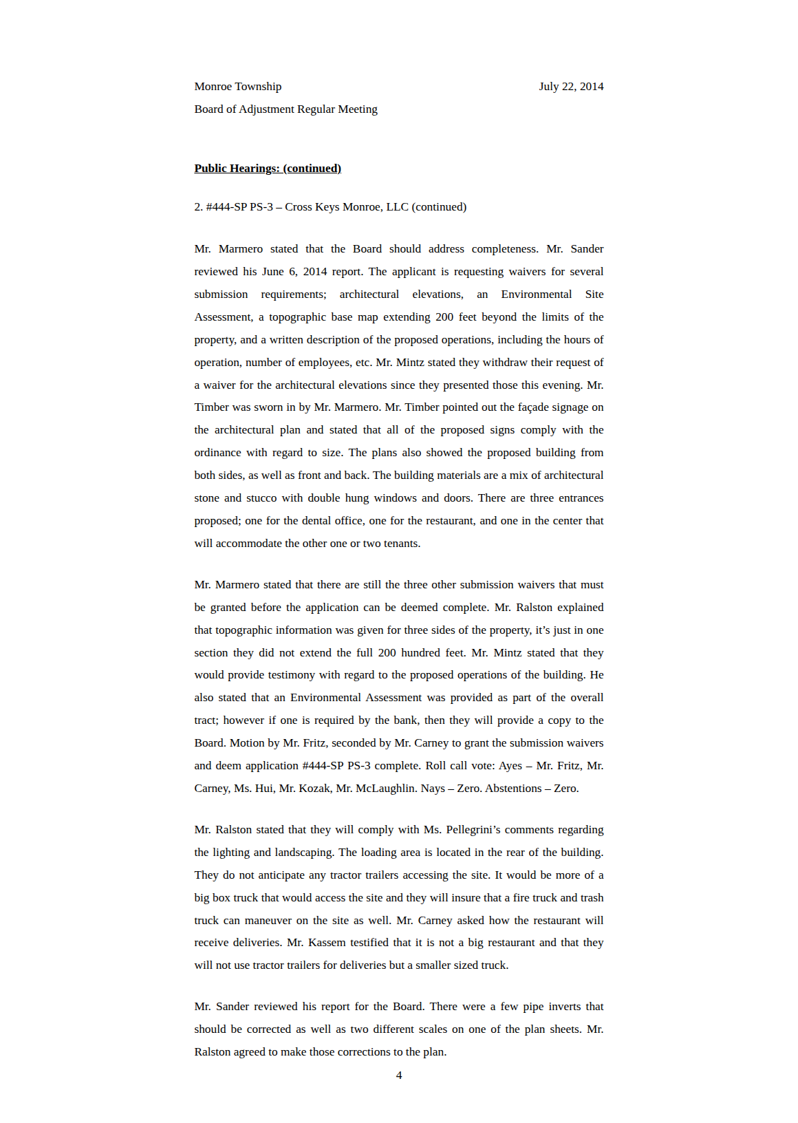Monroe Township
Board of Adjustment Regular Meeting
July 22, 2014
Public Hearings: (continued)
2. #444-SP PS-3 – Cross Keys Monroe, LLC (continued)
Mr. Marmero stated that the Board should address completeness. Mr. Sander reviewed his June 6, 2014 report. The applicant is requesting waivers for several submission requirements; architectural elevations, an Environmental Site Assessment, a topographic base map extending 200 feet beyond the limits of the property, and a written description of the proposed operations, including the hours of operation, number of employees, etc. Mr. Mintz stated they withdraw their request of a waiver for the architectural elevations since they presented those this evening. Mr. Timber was sworn in by Mr. Marmero. Mr. Timber pointed out the façade signage on the architectural plan and stated that all of the proposed signs comply with the ordinance with regard to size. The plans also showed the proposed building from both sides, as well as front and back. The building materials are a mix of architectural stone and stucco with double hung windows and doors. There are three entrances proposed; one for the dental office, one for the restaurant, and one in the center that will accommodate the other one or two tenants.
Mr. Marmero stated that there are still the three other submission waivers that must be granted before the application can be deemed complete. Mr. Ralston explained that topographic information was given for three sides of the property, it’s just in one section they did not extend the full 200 hundred feet. Mr. Mintz stated that they would provide testimony with regard to the proposed operations of the building. He also stated that an Environmental Assessment was provided as part of the overall tract; however if one is required by the bank, then they will provide a copy to the Board. Motion by Mr. Fritz, seconded by Mr. Carney to grant the submission waivers and deem application #444-SP PS-3 complete. Roll call vote: Ayes – Mr. Fritz, Mr. Carney, Ms. Hui, Mr. Kozak, Mr. McLaughlin. Nays – Zero. Abstentions – Zero.
Mr. Ralston stated that they will comply with Ms. Pellegrini’s comments regarding the lighting and landscaping. The loading area is located in the rear of the building. They do not anticipate any tractor trailers accessing the site. It would be more of a big box truck that would access the site and they will insure that a fire truck and trash truck can maneuver on the site as well. Mr. Carney asked how the restaurant will receive deliveries. Mr. Kassem testified that it is not a big restaurant and that they will not use tractor trailers for deliveries but a smaller sized truck.
Mr. Sander reviewed his report for the Board. There were a few pipe inverts that should be corrected as well as two different scales on one of the plan sheets. Mr. Ralston agreed to make those corrections to the plan.
4